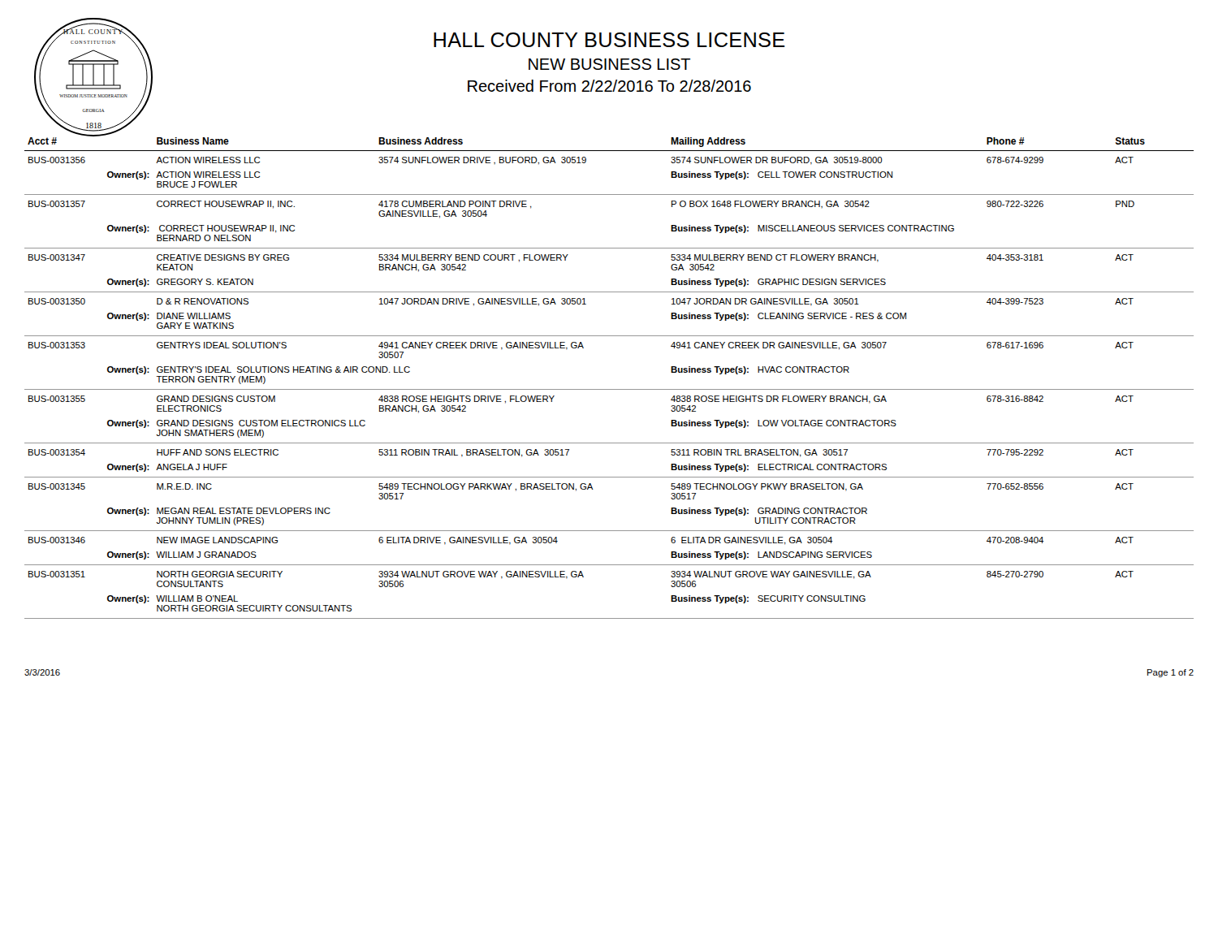HALL COUNTY CONSTITUTION WISDOM JUSTICE MODERATION GEORGIA 1818
HALL COUNTY BUSINESS LICENSE
NEW BUSINESS LIST
Received From 2/22/2016 To 2/28/2016
| Acct # | Business Name | Business Address | Mailing Address | Phone # | Status |
| --- | --- | --- | --- | --- | --- |
| BUS-0031356 | ACTION WIRELESS LLC | 3574 SUNFLOWER DRIVE , BUFORD, GA 30519 | 3574 SUNFLOWER DR BUFORD, GA 30519-8000 | 678-674-9299 | ACT |
| Owner(s): | ACTION WIRELESS LLC BRUCE J FOWLER | | Business Type(s): CELL TOWER CONSTRUCTION | | |
| BUS-0031357 | CORRECT HOUSEWRAP II, INC. | 4178 CUMBERLAND POINT DRIVE , GAINESVILLE, GA 30504 | P O BOX 1648 FLOWERY BRANCH, GA 30542 | 980-722-3226 | PND |
| Owner(s): | CORRECT HOUSEWRAP II, INC BERNARD O NELSON | | Business Type(s): MISCELLANEOUS SERVICES CONTRACTING | | |
| BUS-0031347 | CREATIVE DESIGNS BY GREG KEATON | 5334 MULBERRY BEND COURT , FLOWERY BRANCH, GA 30542 | 5334 MULBERRY BEND CT FLOWERY BRANCH, GA 30542 | 404-353-3181 | ACT |
| Owner(s): | GREGORY S. KEATON | | Business Type(s): GRAPHIC DESIGN SERVICES | | |
| BUS-0031350 | D & R RENOVATIONS | 1047 JORDAN DRIVE , GAINESVILLE, GA 30501 | 1047 JORDAN DR GAINESVILLE, GA 30501 | 404-399-7523 | ACT |
| Owner(s): | DIANE WILLIAMS GARY E WATKINS | | Business Type(s): CLEANING SERVICE - RES & COM | | |
| BUS-0031353 | GENTRYS IDEAL SOLUTION'S | 4941 CANEY CREEK DRIVE , GAINESVILLE, GA 30507 | 4941 CANEY CREEK DR GAINESVILLE, GA 30507 | 678-617-1696 | ACT |
| Owner(s): | GENTRY'S IDEAL SOLUTIONS HEATING & AIR COND. LLC TERRON GENTRY (MEM) | Business Type(s): HVAC CONTRACTOR | | |
| BUS-0031355 | GRAND DESIGNS CUSTOM ELECTRONICS | 4838 ROSE HEIGHTS DRIVE , FLOWERY BRANCH, GA 30542 | 4838 ROSE HEIGHTS DR FLOWERY BRANCH, GA 30542 | 678-316-8842 | ACT |
| Owner(s): | GRAND DESIGNS CUSTOM ELECTRONICS LLC JOHN SMATHERS (MEM) | Business Type(s): LOW VOLTAGE CONTRACTORS | | |
| BUS-0031354 | HUFF AND SONS ELECTRIC | 5311 ROBIN TRAIL , BRASELTON, GA 30517 | 5311 ROBIN TRL BRASELTON, GA 30517 | 770-795-2292 | ACT |
| Owner(s): | ANGELA J HUFF | | Business Type(s): ELECTRICAL CONTRACTORS | | |
| BUS-0031345 | M.R.E.D. INC | 5489 TECHNOLOGY PARKWAY , BRASELTON, GA 30517 | 5489 TECHNOLOGY PKWY BRASELTON, GA 30517 | 770-652-8556 | ACT |
| Owner(s): | MEGAN REAL ESTATE DEVLOPERS INC JOHNNY TUMLIN (PRES) | Business Type(s): GRADING CONTRACTOR UTILITY CONTRACTOR | | |
| BUS-0031346 | NEW IMAGE LANDSCAPING | 6 ELITA DRIVE , GAINESVILLE, GA 30504 | 6 ELITA DR GAINESVILLE, GA 30504 | 470-208-9404 | ACT |
| Owner(s): | WILLIAM J GRANADOS | | Business Type(s): LANDSCAPING SERVICES | | |
| BUS-0031351 | NORTH GEORGIA SECURITY CONSULTANTS | 3934 WALNUT GROVE WAY , GAINESVILLE, GA 30506 | 3934 WALNUT GROVE WAY GAINESVILLE, GA 30506 | 845-270-2790 | ACT |
| Owner(s): | WILLIAM B O'NEAL NORTH GEORGIA SECUIRTY CONSULTANTS | Business Type(s): SECURITY CONSULTING | | |
3/3/2016 Page 1 of 2